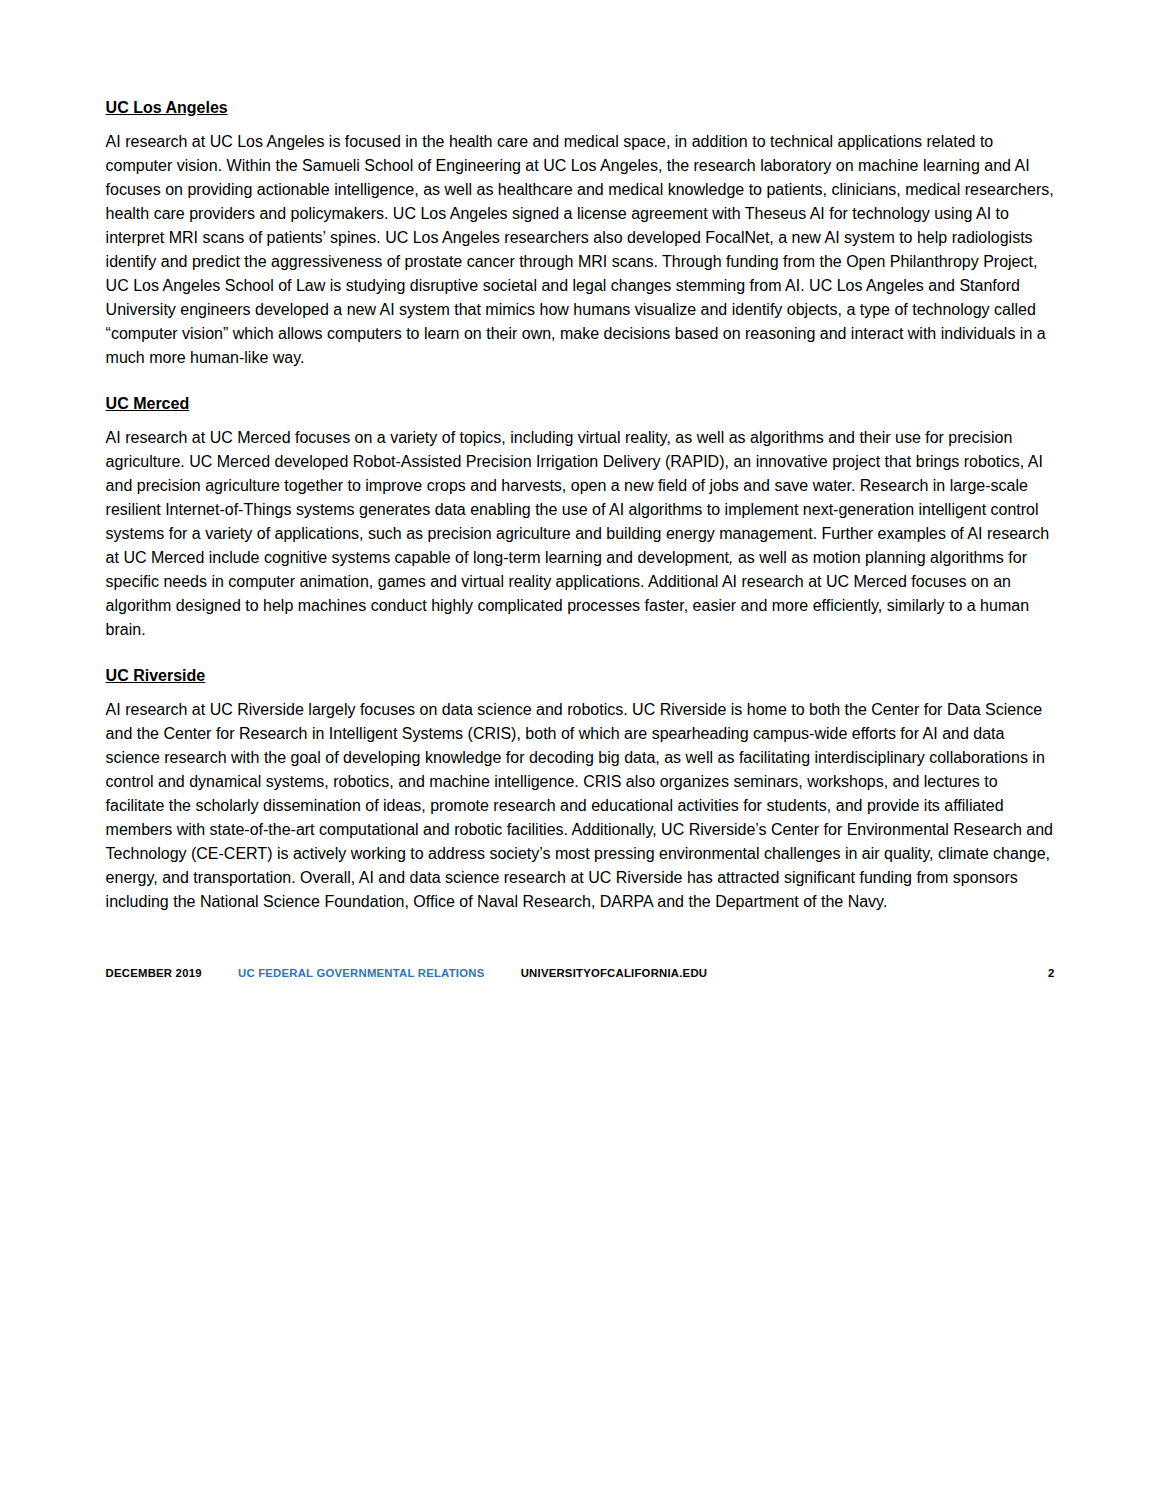UC Los Angeles
AI research at UC Los Angeles is focused in the health care and medical space, in addition to technical applications related to computer vision. Within the Samueli School of Engineering at UC Los Angeles, the research laboratory on machine learning and AI focuses on providing actionable intelligence, as well as healthcare and medical knowledge to patients, clinicians, medical researchers, health care providers and policymakers. UC Los Angeles signed a license agreement with Theseus AI for technology using AI to interpret MRI scans of patients’ spines. UC Los Angeles researchers also developed FocalNet, a new AI system to help radiologists identify and predict the aggressiveness of prostate cancer through MRI scans. Through funding from the Open Philanthropy Project, UC Los Angeles School of Law is studying disruptive societal and legal changes stemming from AI. UC Los Angeles and Stanford University engineers developed a new AI system that mimics how humans visualize and identify objects, a type of technology called “computer vision” which allows computers to learn on their own, make decisions based on reasoning and interact with individuals in a much more human-like way.
UC Merced
AI research at UC Merced focuses on a variety of topics, including virtual reality, as well as algorithms and their use for precision agriculture. UC Merced developed Robot-Assisted Precision Irrigation Delivery (RAPID), an innovative project that brings robotics, AI and precision agriculture together to improve crops and harvests, open a new field of jobs and save water. Research in large-scale resilient Internet-of-Things systems generates data enabling the use of AI algorithms to implement next-generation intelligent control systems for a variety of applications, such as precision agriculture and building energy management. Further examples of AI research at UC Merced include cognitive systems capable of long-term learning and development, as well as motion planning algorithms for specific needs in computer animation, games and virtual reality applications. Additional AI research at UC Merced focuses on an algorithm designed to help machines conduct highly complicated processes faster, easier and more efficiently, similarly to a human brain.
UC Riverside
AI research at UC Riverside largely focuses on data science and robotics. UC Riverside is home to both the Center for Data Science and the Center for Research in Intelligent Systems (CRIS), both of which are spearheading campus-wide efforts for AI and data science research with the goal of developing knowledge for decoding big data, as well as facilitating interdisciplinary collaborations in control and dynamical systems, robotics, and machine intelligence. CRIS also organizes seminars, workshops, and lectures to facilitate the scholarly dissemination of ideas, promote research and educational activities for students, and provide its affiliated members with state-of-the-art computational and robotic facilities. Additionally, UC Riverside’s Center for Environmental Research and Technology (CE-CERT) is actively working to address society’s most pressing environmental challenges in air quality, climate change, energy, and transportation. Overall, AI and data science research at UC Riverside has attracted significant funding from sponsors including the National Science Foundation, Office of Naval Research, DARPA and the Department of the Navy.
DECEMBER 2019 UC FEDERAL GOVERNMENTAL RELATIONS UNIVERSITYOFCALIFORNIA.EDU 2